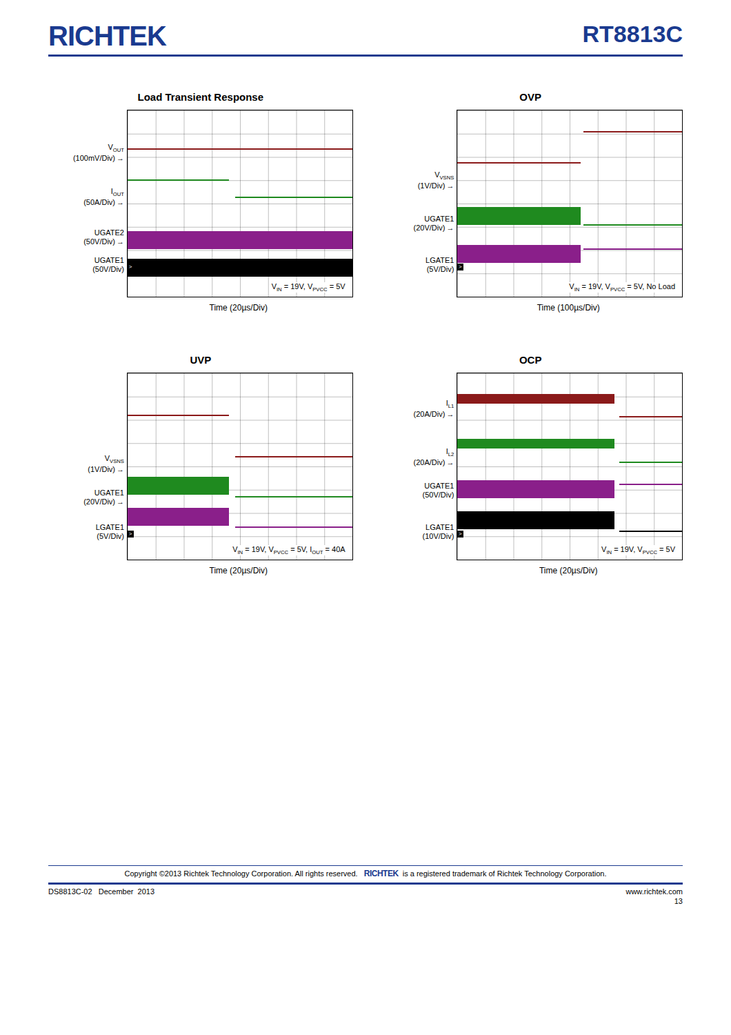RICHTEK
RT8813C
Load Transient Response
VOUT
(100mV/Div)→
IOUT
(50A/Div)→
UGATE2
(50V/Div)→
UGATE1
(50V/Div)
>
VIN = 19V, VPVCC = 5V
Time (20µs/Div)
OVP
VVSNS
(1V/Div)→
UGATE1
(20V/Div)→
LGATE1
(5V/Div)
>
VIN = 19V, VPVCC = 5V, No Load
Time (100µs/Div)
UVP
VVSNS
(1V/Div)→
UGATE1
(20V/Div)→
LGATE1
(5V/Div)
>
VIN = 19V, VPVCC = 5V, IOUT = 40A
Time (20µs/Div)
OCP
IL1
(20A/Div)→
IL2
(20A/Div)→
UGATE1
(50V/Div)
LGATE1
(10V/Div)
>
VIN = 19V, VPVCC = 5V
Time (20µs/Div)
Copyright ©2013 Richtek Technology Corporation. All rights reserved. RICHTEK is a registered trademark of Richtek Technology Corporation.
DS8813C-02 December 2013
www.richtek.com
13